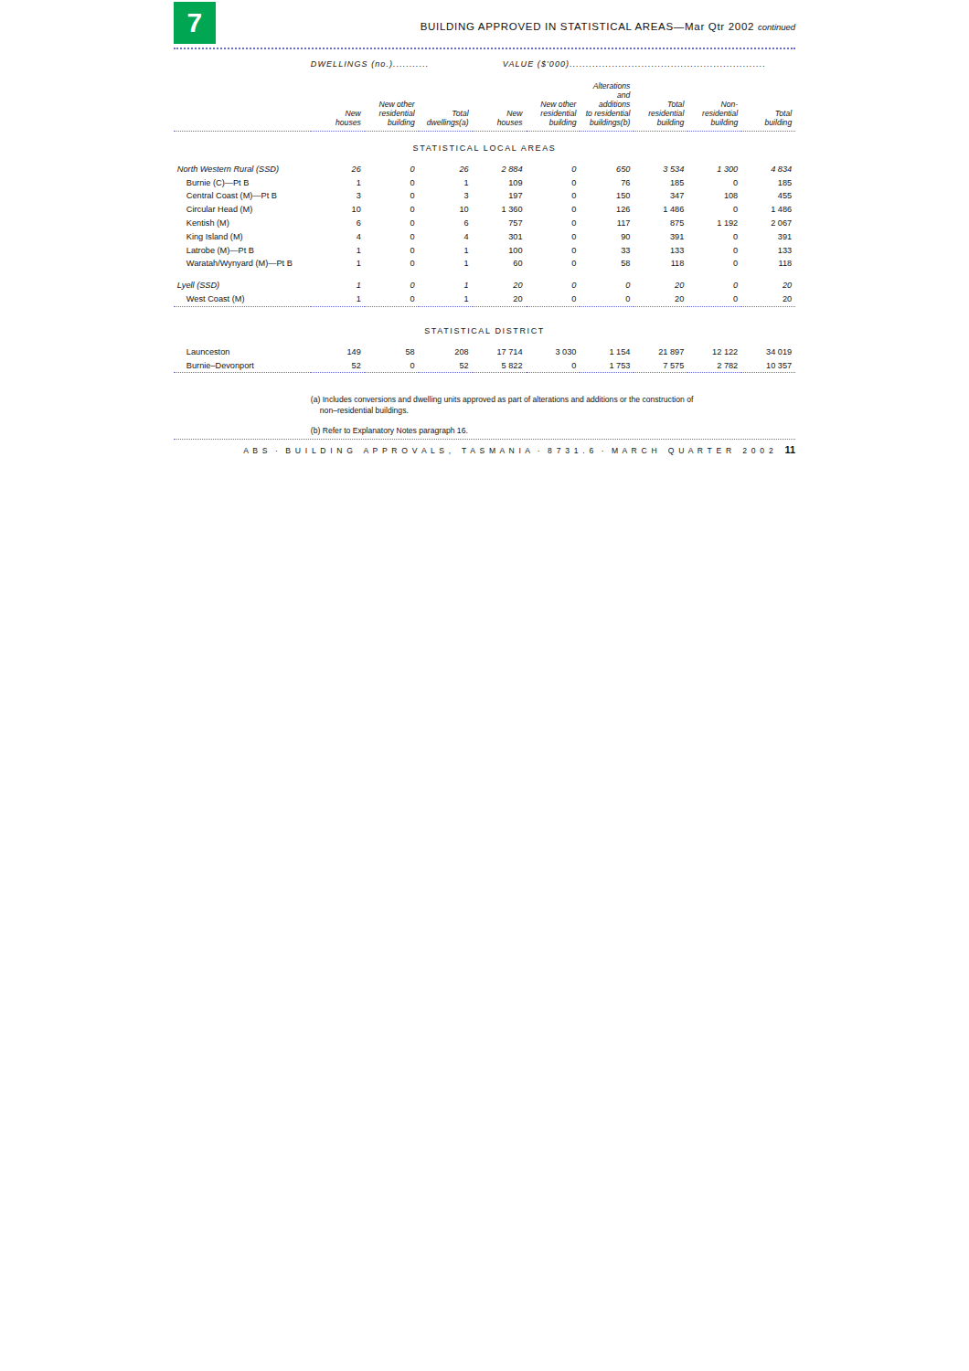7
BUILDING APPROVED IN STATISTICAL AREAS—Mar Qtr 2002 continued
DWELLINGS (no.)...........
VALUE ($'000)............................................................
| | New houses | New other residential building | Total dwellings(a) | New houses | New other residential building | Alterations and additions to residential buildings(b) | Total residential building | Non- residential building | Total building |
| --- | --- | --- | --- | --- | --- | --- | --- | --- | --- |
| STATISTICAL LOCAL AREAS |
| North Western Rural (SSD) | 26 | 0 | 26 | 2 884 | 0 | 650 | 3 534 | 1 300 | 4 834 |
| Burnie (C)—Pt B | 1 | 0 | 1 | 109 | 0 | 76 | 185 | 0 | 185 |
| Central Coast (M)—Pt B | 3 | 0 | 3 | 197 | 0 | 150 | 347 | 108 | 455 |
| Circular Head (M) | 10 | 0 | 10 | 1 360 | 0 | 126 | 1 486 | 0 | 1 486 |
| Kentish (M) | 6 | 0 | 6 | 757 | 0 | 117 | 875 | 1 192 | 2 067 |
| King Island (M) | 4 | 0 | 4 | 301 | 0 | 90 | 391 | 0 | 391 |
| Latrobe (M)—Pt B | 1 | 0 | 1 | 100 | 0 | 33 | 133 | 0 | 133 |
| Waratah/Wynyard (M)—Pt B | 1 | 0 | 1 | 60 | 0 | 58 | 118 | 0 | 118 |
| Lyell (SSD) | 1 | 0 | 1 | 20 | 0 | 0 | 20 | 0 | 20 |
| West Coast (M) | 1 | 0 | 1 | 20 | 0 | 0 | 20 | 0 | 20 |
| STATISTICAL DISTRICT |
| Launceston | 149 | 58 | 208 | 17 714 | 3 030 | 1 154 | 21 897 | 12 122 | 34 019 |
| Burnie–Devonport | 52 | 0 | 52 | 5 822 | 0 | 1 753 | 7 575 | 2 782 | 10 357 |
(a) Includes conversions and dwelling units approved as part of alterations and additions or the construction of non–residential buildings.
(b) Refer to Explanatory Notes paragraph 16.
A B S · B U I L D I N G A P P R O V A L S , T A S M A N I A · 8 7 3 1 . 6 · M A R C H Q U A R T E R 2 0 0 2 11